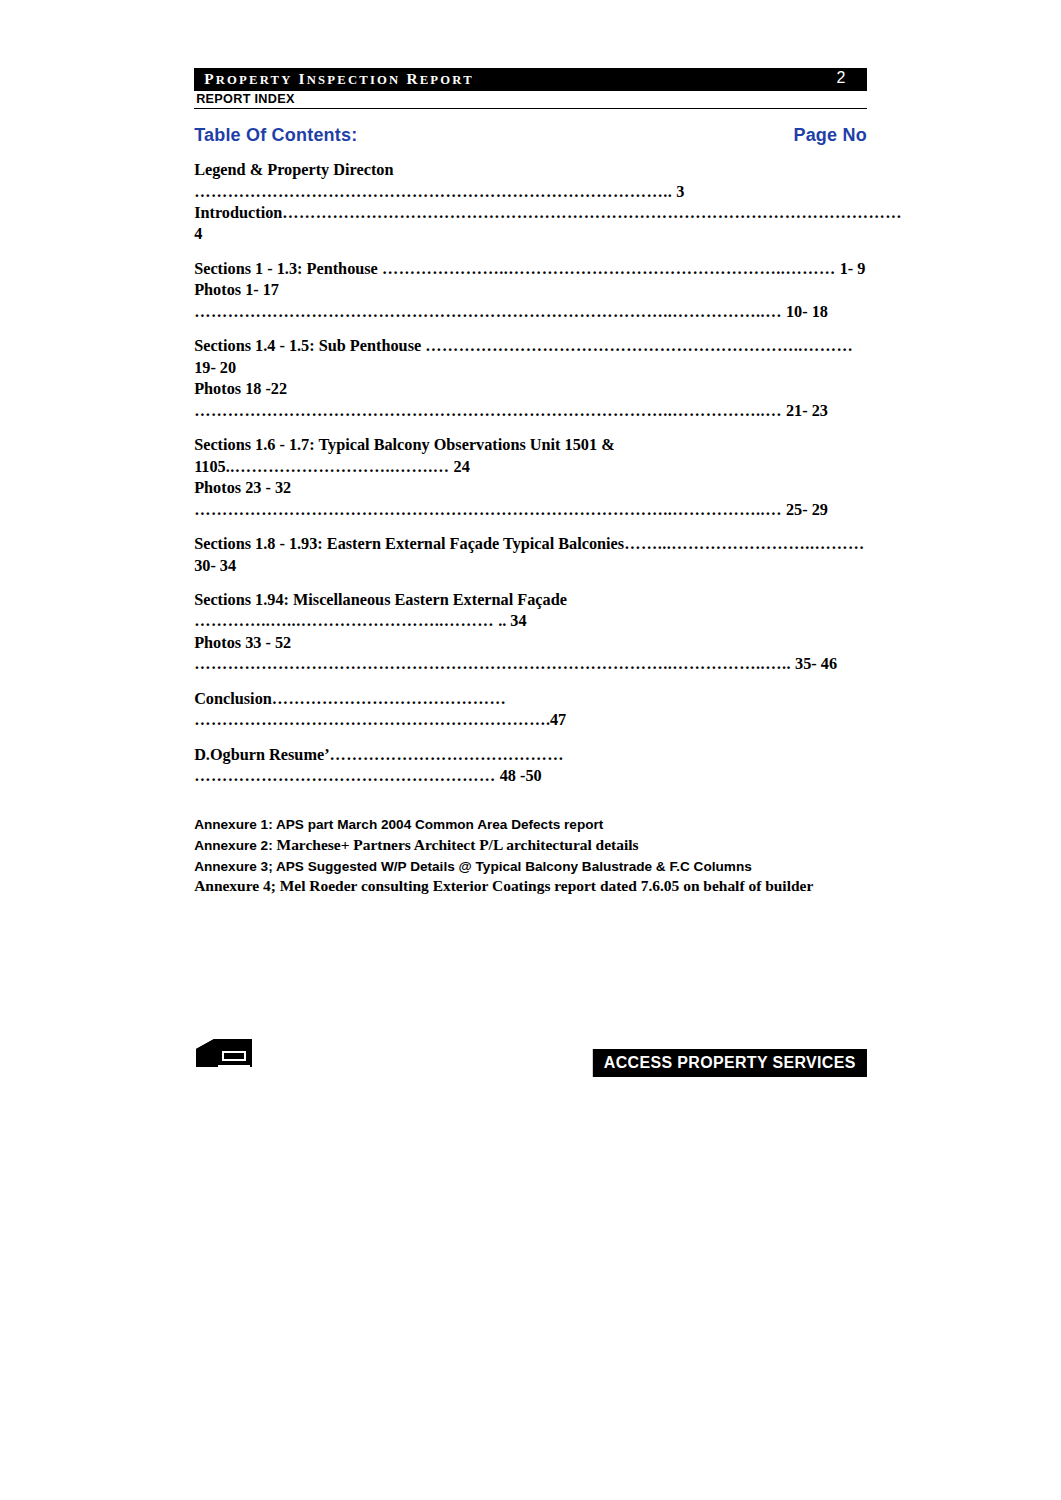PROPERTY INSPECTION REPORT
2
REPORT INDEX
Table Of Contents: Page No
Legend & Property Directon ………………………………………………………………………….. 3
Introduction………………………………………………………………………………………………… 4
Sections 1 - 1.3: Penthouse …………………..…………………………………………..……… 1- 9
Photos 1- 17 …………………………………………………………………………..……………..… 10- 18
Sections 1.4 - 1.5: Sub Penthouse …………………………………………………………..……… 19- 20
Photos 18 -22 …………………………………………………………………………..……………..… 21- 23
Sections 1.6 - 1.7: Typical Balcony Observations Unit 1501 & 1105..………………………..…….… 24
Photos 23 - 32 …………………………………………………………………………..……………..… 25- 29
Sections 1.8 - 1.93: Eastern External Façade Typical Balconies……...……………………..……… 30- 34
Sections 1.94: Miscellaneous Eastern External Façade …………..…...……………………..……… .. 34
Photos 33 - 52 …………………………………………………………………………..……………..….. 35- 46
Conclusion…………………………………… ……………………………………………………….47
D.Ogburn Resume’…………………………………… ……………………………………………… 48 -50
Annexure 1: APS part March 2004 Common Area Defects report
Annexure 2: Marchese+ Partners Architect P/L architectural details
Annexure 3; APS Suggested W/P Details @ Typical Balcony Balustrade & F.C Columns
Annexure 4; Mel Roeder consulting Exterior Coatings report dated 7.6.05 on behalf of builder
ACCESS PROPERTY SERVICES